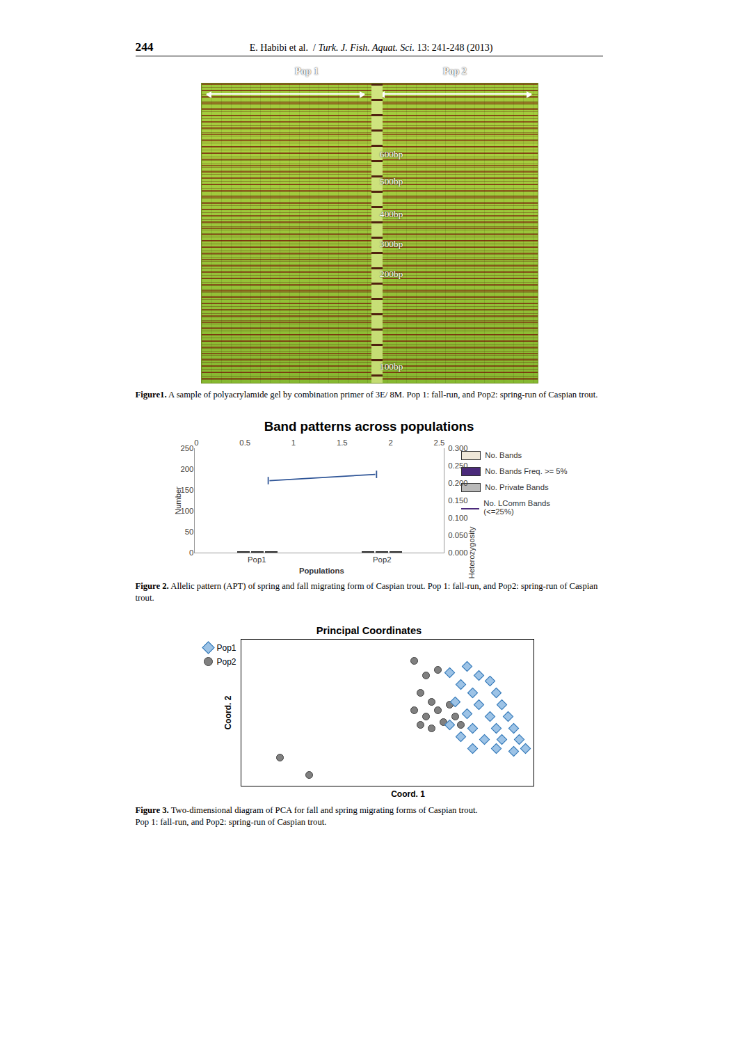244
E. Habibi et al. / Turk. J. Fish. Aquat. Sci. 13: 241-248 (2013)
Pop 1 Pop 2
600bp 500bp 400bp 300bp 200bp 100bp
Figure1. A sample of polyacrylamide gel by combination primer of 3E/ 8M. Pop 1: fall-run, and Pop2: spring-run of Caspian trout.
Band patterns across populations
00.511.522.5
Number
250 200 150 100 50 0
Heterozygosity
0.300 0.250 0.200 0.150 0.100 0.050 0.000
Pop1 Pop2
Populations
No. Bands
No. Bands Freq. >= 5%
No. Private Bands
No. LComm Bands
(<=25%)
Figure 2. Allelic pattern (APT) of spring and fall migrating form of Caspian trout. Pop 1: fall-run, and Pop2: spring-run of Caspian trout.
Principal Coordinates
Pop1
Pop2
Coord. 2
Coord. 1
Figure 3. Two-dimensional diagram of PCA for fall and spring migrating forms of Caspian trout.
Pop 1: fall-run, and Pop2: spring-run of Caspian trout.